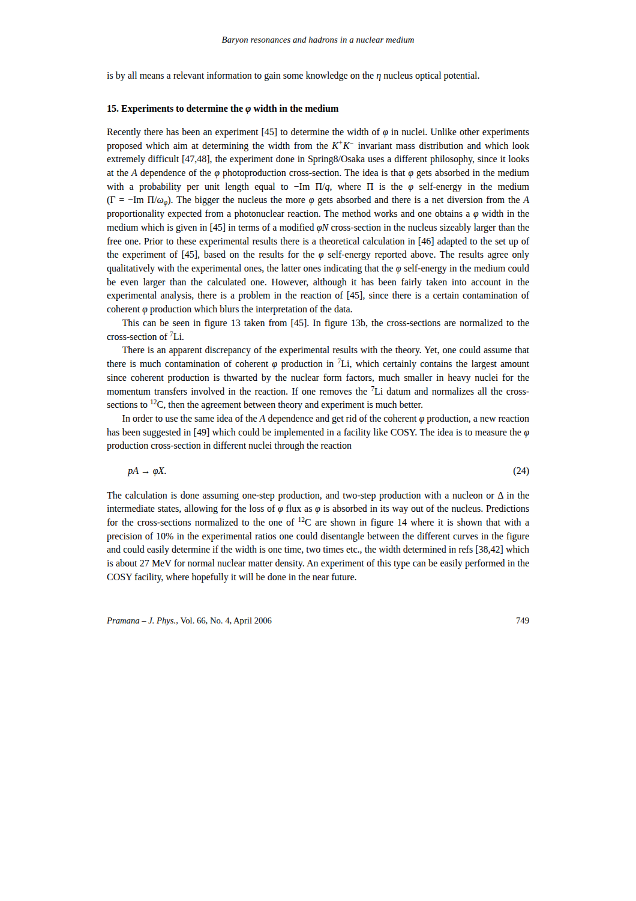Baryon resonances and hadrons in a nuclear medium
is by all means a relevant information to gain some knowledge on the η nucleus optical potential.
15. Experiments to determine the φ width in the medium
Recently there has been an experiment [45] to determine the width of φ in nuclei. Unlike other experiments proposed which aim at determining the width from the K+K− invariant mass distribution and which look extremely difficult [47,48], the experiment done in Spring8/Osaka uses a different philosophy, since it looks at the A dependence of the φ photoproduction cross-section. The idea is that φ gets absorbed in the medium with a probability per unit length equal to −Im Π/q, where Π is the φ self-energy in the medium (Γ = −Im Π/ωφ). The bigger the nucleus the more φ gets absorbed and there is a net diversion from the A proportionality expected from a photonuclear reaction. The method works and one obtains a φ width in the medium which is given in [45] in terms of a modified φN cross-section in the nucleus sizeably larger than the free one. Prior to these experimental results there is a theoretical calculation in [46] adapted to the set up of the experiment of [45], based on the results for the φ self-energy reported above. The results agree only qualitatively with the experimental ones, the latter ones indicating that the φ self-energy in the medium could be even larger than the calculated one. However, although it has been fairly taken into account in the experimental analysis, there is a problem in the reaction of [45], since there is a certain contamination of coherent φ production which blurs the interpretation of the data.
This can be seen in figure 13 taken from [45]. In figure 13b, the cross-sections are normalized to the cross-section of 7Li.
There is an apparent discrepancy of the experimental results with the theory. Yet, one could assume that there is much contamination of coherent φ production in 7Li, which certainly contains the largest amount since coherent production is thwarted by the nuclear form factors, much smaller in heavy nuclei for the momentum transfers involved in the reaction. If one removes the 7Li datum and normalizes all the cross-sections to 12C, then the agreement between theory and experiment is much better.
In order to use the same idea of the A dependence and get rid of the coherent φ production, a new reaction has been suggested in [49] which could be implemented in a facility like COSY. The idea is to measure the φ production cross-section in different nuclei through the reaction
pA → φX.
(24)
The calculation is done assuming one-step production, and two-step production with a nucleon or Δ in the intermediate states, allowing for the loss of φ flux as φ is absorbed in its way out of the nucleus. Predictions for the cross-sections normalized to the one of 12C are shown in figure 14 where it is shown that with a precision of 10% in the experimental ratios one could disentangle between the different curves in the figure and could easily determine if the width is one time, two times etc., the width determined in refs [38,42] which is about 27 MeV for normal nuclear matter density. An experiment of this type can be easily performed in the COSY facility, where hopefully it will be done in the near future.
Pramana – J. Phys., Vol. 66, No. 4, April 2006
749